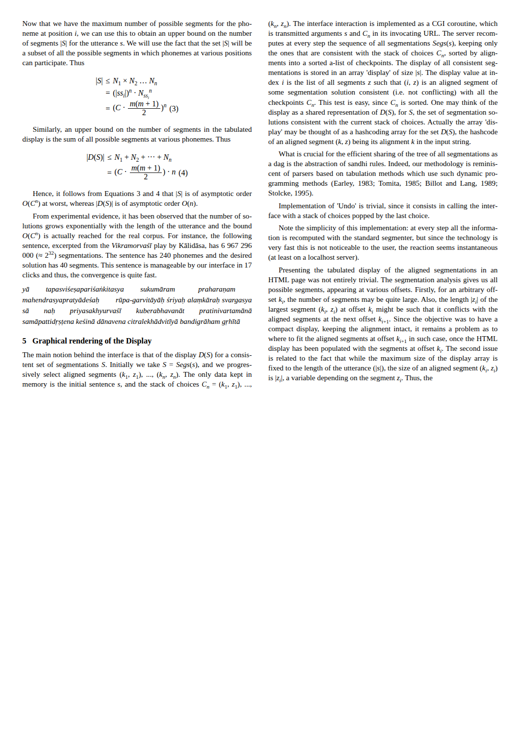Now that we have the maximum number of possible segments for the phoneme at position i, we can use this to obtain an upper bound on the number of segments |S| for the utterance s. We will use the fact that the set |S| will be a subset of all the possible segments in which phonemes at various positions can participate. Thus
| / S / | ≤ | N 1 × N 2 … N n | |
| | = | (/ ss i /) n · N ss i n | |
| | = | ( C · m ( m + 1) 2 ) n | (3) |
Similarly, an upper bound on the number of segments in the tabulated display is the sum of all possible segments at various phonemes. Thus
| / D ( S )/ | ≤ | N 1 + N 2 + ··· + N n | |
| | = | ( C · m ( m + 1) 2 ) · n | (4) |
Hence, it follows from Equations 3 and 4 that |S| is of asymptotic order O(Cn) at worst, whereas |D(S)| is of asymptotic order O(n).
From experimental evidence, it has been observed that the number of solutions grows exponentially with the length of the utterance and the bound O(Cn) is actually reached for the real corpus. For instance, the following sentence, excerpted from the Vikramorvaśī play by Kālidāsa, has 6 967 296 000 (≈ 232) segmentations. The sentence has 240 phonemes and the desired solution has 40 segments. This sentence is manageable by our interface in 17 clicks and thus, the convergence is quite fast.
yā tapasviśeṣapariśaṅkitasya sukumāram praharaṇam mahendrasyapratyādeśaḥ rūpa-garvitāyāḥ śriyaḥ alaṃkāraḥ svargasya sā naḥ priyasakhyurvaśī kuberabhavanāt pratinivartamānā samāpattidṛṣṭena keśinā dānavena citralekhādvitīyā bandigrāham gṛhītā
5 Graphical rendering of the Display
The main notion behind the interface is that of the display D(S) for a consistent set of segmentations S. Initially we take S = Segs(s), and we progressively select aligned segments (k1, z1), ..., (kn, zn). The only data kept in memory is the initial sentence s, and the stack of choices Cn = (k1, z1), ..., (kn, zn). The interface interaction is implemented as a CGI coroutine, which is transmitted arguments s and Cn in its invocating URL. The server recomputes at every step the sequence of all segmentations Segs(s), keeping only the ones that are consistent with the stack of choices Cn, sorted by alignments into a sorted a-list of checkpoints. The display of all consistent segmentations is stored in an array 'display' of size |s|. The display value at index i is the list of all segments z such that (i, z) is an aligned segment of some segmentation solution consistent (i.e. not conflicting) with all the checkpoints Cn. This test is easy, since Cn is sorted. One may think of the display as a shared representation of D(S), for S, the set of segmentation solutions consistent with the current stack of choices. Actually the array 'display' may be thought of as a hashcoding array for the set D(S), the hashcode of an aligned segment (k, z) being its alignment k in the input string.
What is crucial for the efficient sharing of the tree of all segmentations as a dag is the abstraction of sandhi rules. Indeed, our methodology is reminiscent of parsers based on tabulation methods which use such dynamic programming methods (Earley, 1983; Tomita, 1985; Billot and Lang, 1989; Stolcke, 1995).
Implementation of 'Undo' is trivial, since it consists in calling the interface with a stack of choices popped by the last choice.
Note the simplicity of this implementation: at every step all the information is recomputed with the standard segmenter, but since the technology is very fast this is not noticeable to the user, the reaction seems instantaneous (at least on a localhost server).
Presenting the tabulated display of the aligned segmentations in an HTML page was not entirely trivial. The segmentation analysis gives us all possible segments, appearing at various offsets. Firstly, for an arbitrary offset ki, the number of segments may be quite large. Also, the length |zi| of the largest segment (ki, zi) at offset ki might be such that it conflicts with the aligned segments at the next offset ki+1. Since the objective was to have a compact display, keeping the alignment intact, it remains a problem as to where to fit the aligned segments at offset ki+1 in such case, once the HTML display has been populated with the segments at offset ki. The second issue is related to the fact that while the maximum size of the display array is fixed to the length of the utterance (|s|), the size of an aligned segment (ki, zi) is |zi|, a variable depending on the segment zi. Thus, the